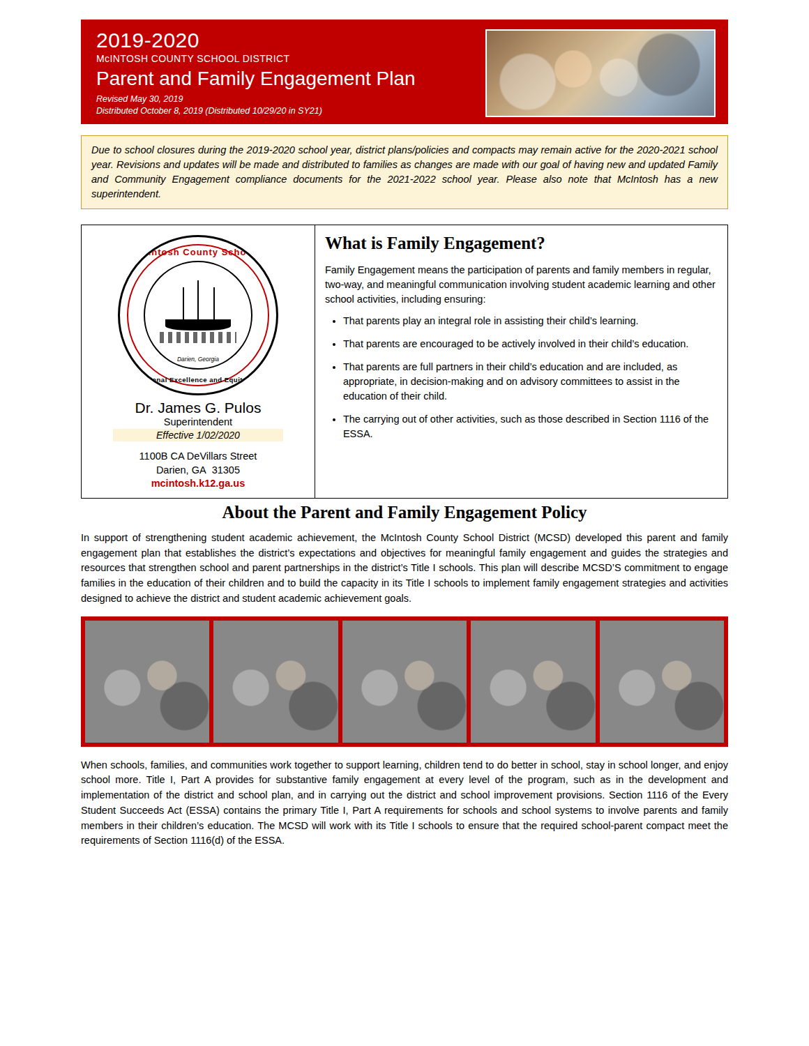2019-2020
McINTOSH COUNTY SCHOOL DISTRICT
Parent and Family Engagement Plan
Revised May 30, 2019
Distributed October 8, 2019 (Distributed 10/29/20 in SY21)
Due to school closures during the 2019-2020 school year, district plans/policies and compacts may remain active for the 2020-2021 school year. Revisions and updates will be made and distributed to families as changes are made with our goal of having new and updated Family and Community Engagement compliance documents for the 2021-2022 school year. Please also note that McIntosh has a new superintendent.
| McIntosh County Schools Darien, Georgia Educational Excellence and Equity for All Dr. James G. Pulos Superintendent Effective 1/02/2020 1100B CA DeVillars Street Darien, GA 31305 mcintosh.k12.ga.us | What is Family Engagement? Family Engagement means the participation of parents and family members in regular, two-way, and meaningful communication involving student academic learning and other school activities, including ensuring: That parents play an integral role in assisting their child’s learning. That parents are encouraged to be actively involved in their child’s education. That parents are full partners in their child’s education and are included, as appropriate, in decision-making and on advisory committees to assist in the education of their child. The carrying out of other activities, such as those described in Section 1116 of the ESSA. |
About the Parent and Family Engagement Policy
In support of strengthening student academic achievement, the McIntosh County School District (MCSD) developed this parent and family engagement plan that establishes the district’s expectations and objectives for meaningful family engagement and guides the strategies and resources that strengthen school and parent partnerships in the district’s Title I schools. This plan will describe MCSD’S commitment to engage families in the education of their children and to build the capacity in its Title I schools to implement family engagement strategies and activities designed to achieve the district and student academic achievement goals.
When schools, families, and communities work together to support learning, children tend to do better in school, stay in school longer, and enjoy school more. Title I, Part A provides for substantive family engagement at every level of the program, such as in the development and implementation of the district and school plan, and in carrying out the district and school improvement provisions. Section 1116 of the Every Student Succeeds Act (ESSA) contains the primary Title I, Part A requirements for schools and school systems to involve parents and family members in their children’s education. The MCSD will work with its Title I schools to ensure that the required school-parent compact meet the requirements of Section 1116(d) of the ESSA.